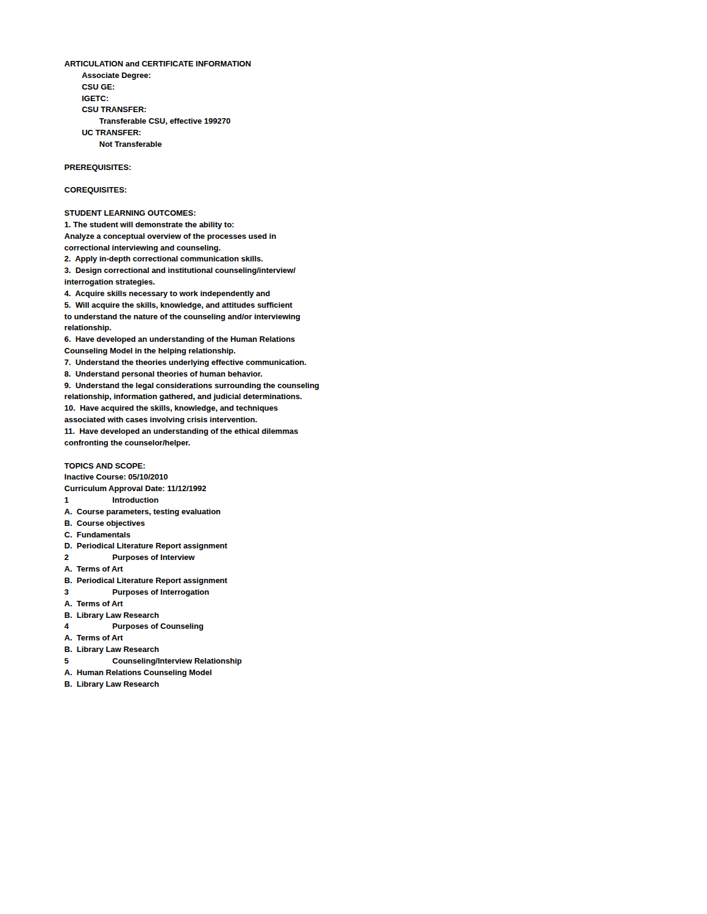ARTICULATION and CERTIFICATE INFORMATION
Associate Degree:
CSU GE:
IGETC:
CSU TRANSFER:
Transferable CSU, effective 199270
UC TRANSFER:
Not Transferable
PREREQUISITES:
COREQUISITES:
STUDENT LEARNING OUTCOMES:
1. The student will demonstrate the ability to:
Analyze a conceptual overview of the processes used in
correctional interviewing and counseling.
2. Apply in-depth correctional communication skills.
3. Design correctional and institutional counseling/interview/
interrogation strategies.
4. Acquire skills necessary to work independently and
5. Will acquire the skills, knowledge, and attitudes sufficient
to understand the nature of the counseling and/or interviewing
relationship.
6. Have developed an understanding of the Human Relations
Counseling Model in the helping relationship.
7. Understand the theories underlying effective communication.
8. Understand personal theories of human behavior.
9. Understand the legal considerations surrounding the counseling
relationship, information gathered, and judicial determinations.
10. Have acquired the skills, knowledge, and techniques
associated with cases involving crisis intervention.
11. Have developed an understanding of the ethical dilemmas
confronting the counselor/helper.
TOPICS AND SCOPE:
Inactive Course: 05/10/2010
Curriculum Approval Date: 11/12/1992
1 Introduction
A. Course parameters, testing evaluation
B. Course objectives
C. Fundamentals
D. Periodical Literature Report assignment
2 Purposes of Interview
A. Terms of Art
B. Periodical Literature Report assignment
3 Purposes of Interrogation
A. Terms of Art
B. Library Law Research
4 Purposes of Counseling
A. Terms of Art
B. Library Law Research
5 Counseling/Interview Relationship
A. Human Relations Counseling Model
B. Library Law Research